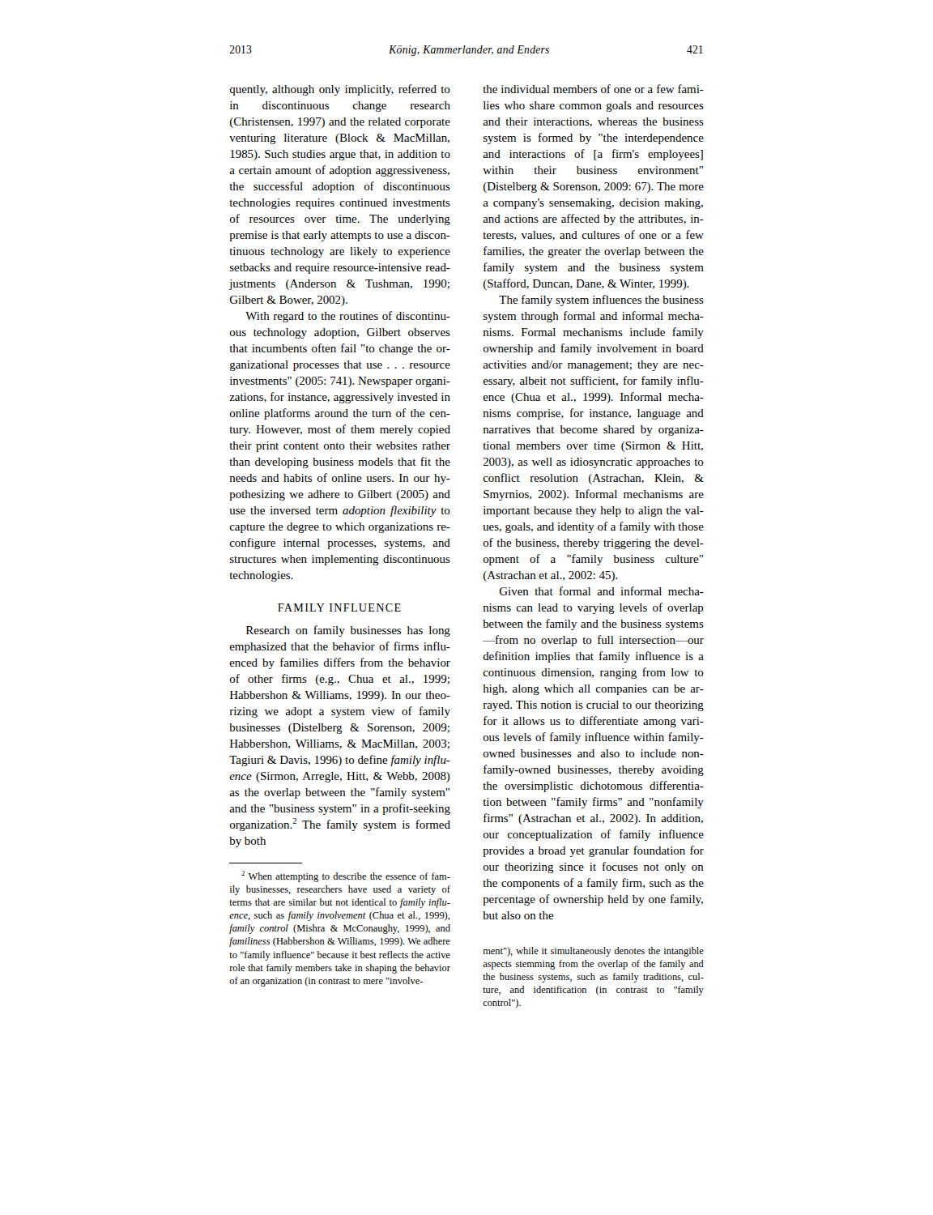2013 König, Kammerlander, and Enders 421
quently, although only implicitly, referred to in discontinuous change research (Christensen, 1997) and the related corporate venturing literature (Block & MacMillan, 1985). Such studies argue that, in addition to a certain amount of adoption aggressiveness, the successful adoption of discontinuous technologies requires continued investments of resources over time. The underlying premise is that early attempts to use a discontinuous technology are likely to experience setbacks and require resource-intensive readjustments (Anderson & Tushman, 1990; Gilbert & Bower, 2002).
With regard to the routines of discontinuous technology adoption, Gilbert observes that incumbents often fail "to change the organizational processes that use . . . resource investments" (2005: 741). Newspaper organizations, for instance, aggressively invested in online platforms around the turn of the century. However, most of them merely copied their print content onto their websites rather than developing business models that fit the needs and habits of online users. In our hypothesizing we adhere to Gilbert (2005) and use the inversed term adoption flexibility to capture the degree to which organizations reconfigure internal processes, systems, and structures when implementing discontinuous technologies.
Family Influence
Research on family businesses has long emphasized that the behavior of firms influenced by families differs from the behavior of other firms (e.g., Chua et al., 1999; Habbershon & Williams, 1999). In our theorizing we adopt a system view of family businesses (Distelberg & Sorenson, 2009; Habbershon, Williams, & MacMillan, 2003; Tagiuri & Davis, 1996) to define family influence (Sirmon, Arregle, Hitt, & Webb, 2008) as the overlap between the "family system" and the "business system" in a profit-seeking organization.2 The family system is formed by both
2 When attempting to describe the essence of family businesses, researchers have used a variety of terms that are similar but not identical to family influence, such as family involvement (Chua et al., 1999), family control (Mishra & McConaughy, 1999), and familiness (Habbershon & Williams, 1999). We adhere to "family influence" because it best reflects the active role that family members take in shaping the behavior of an organization (in contrast to mere "involve-
the individual members of one or a few families who share common goals and resources and their interactions, whereas the business system is formed by "the interdependence and interactions of [a firm's employees] within their business environment" (Distelberg & Sorenson, 2009: 67). The more a company's sensemaking, decision making, and actions are affected by the attributes, interests, values, and cultures of one or a few families, the greater the overlap between the family system and the business system (Stafford, Duncan, Dane, & Winter, 1999).
The family system influences the business system through formal and informal mechanisms. Formal mechanisms include family ownership and family involvement in board activities and/or management; they are necessary, albeit not sufficient, for family influence (Chua et al., 1999). Informal mechanisms comprise, for instance, language and narratives that become shared by organizational members over time (Sirmon & Hitt, 2003), as well as idiosyncratic approaches to conflict resolution (Astrachan, Klein, & Smyrnios, 2002). Informal mechanisms are important because they help to align the values, goals, and identity of a family with those of the business, thereby triggering the development of a "family business culture" (Astrachan et al., 2002: 45).
Given that formal and informal mechanisms can lead to varying levels of overlap between the family and the business systems—from no overlap to full intersection—our definition implies that family influence is a continuous dimension, ranging from low to high, along which all companies can be arrayed. This notion is crucial to our theorizing for it allows us to differentiate among various levels of family influence within family-owned businesses and also to include non-family-owned businesses, thereby avoiding the oversimplistic dichotomous differentiation between "family firms" and "nonfamily firms" (Astrachan et al., 2002). In addition, our conceptualization of family influence provides a broad yet granular foundation for our theorizing since it focuses not only on the components of a family firm, such as the percentage of ownership held by one family, but also on the
ment"), while it simultaneously denotes the intangible aspects stemming from the overlap of the family and the business systems, such as family traditions, culture, and identification (in contrast to "family control").